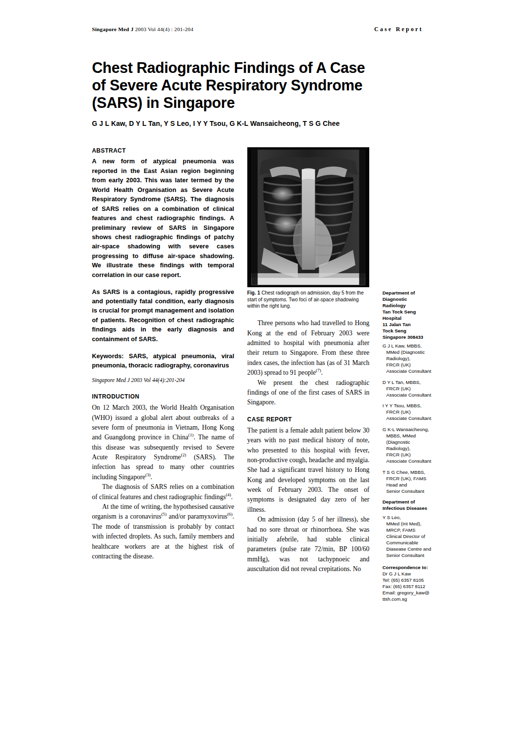Singapore Med J 2003 Vol 44(4) : 201-204
Case Report
Chest Radiographic Findings of A Case
of Severe Acute Respiratory Syndrome
(SARS) in Singapore
G J L Kaw, D Y L Tan, Y S Leo, I Y Y Tsou, G K-L Wansaicheong, T S G Chee
ABSTRACT
A new form of atypical pneumonia was reported in the East Asian region beginning from early 2003. This was later termed by the World Health Organisation as Severe Acute Respiratory Syndrome (SARS). The diagnosis of SARS relies on a combination of clinical features and chest radiographic findings. A preliminary review of SARS in Singapore shows chest radiographic findings of patchy air-space shadowing with severe cases progressing to diffuse air-space shadowing. We illustrate these findings with temporal correlation in our case report.
As SARS is a contagious, rapidly progressive and potentially fatal condition, early diagnosis is crucial for prompt management and isolation of patients. Recognition of chest radiographic findings aids in the early diagnosis and containment of SARS.
Keywords: SARS, atypical pneumonia, viral pneumonia, thoracic radiography, coronavirus
Singapore Med J 2003 Vol 44(4):201-204
INTRODUCTION
On 12 March 2003, the World Health Organisation (WHO) issued a global alert about outbreaks of a severe form of pneumonia in Vietnam, Hong Kong and Guangdong province in China(1). The name of this disease was subsequently revised to Severe Acute Respiratory Syndrome(2) (SARS). The infection has spread to many other countries including Singapore(3).
The diagnosis of SARS relies on a combination of clinical features and chest radiographic findings(4).
At the time of writing, the hypothesised causative organism is a coronavirus(5) and/or paramyxovirus(6). The mode of transmission is probably by contact with infected droplets. As such, family members and healthcare workers are at the highest risk of contracting the disease.
Fig. 1 Chest radiograph on admission, day 5 from the start of symptoms. Two foci of air-space shadowing within the right lung.
Three persons who had travelled to Hong Kong at the end of February 2003 were admitted to hospital with pneumonia after their return to Singapore. From these three index cases, the infection has (as of 31 March 2003) spread to 91 people(7).
We present the chest radiographic findings of one of the first cases of SARS in Singapore.
CASE REPORT
The patient is a female adult patient below 30 years with no past medical history of note, who presented to this hospital with fever, non-productive cough, headache and myalgia. She had a significant travel history to Hong Kong and developed symptoms on the last week of February 2003. The onset of symptoms is designated day zero of her illness.
On admission (day 5 of her illness), she had no sore throat or rhinorrhoea. She was initially afebrile, had stable clinical parameters (pulse rate 72/min, BP 100/60 mmHg), was not tachypnoeic and auscultation did not reveal crepitations. No
Department of
Diagnostic
Radiology
Tan Tock Seng
Hospital
11 Jalan Tan
Tock Seng
Singapore 308433
G J L Kaw, MBBS,
MMed (Diagnostic
Radiology),
FRCR (UK)
Associate Consultant
D Y L Tan, MBBS,
FRCR (UK)
Associate Consultant
I Y Y Tsou, MBBS,
FRCR (UK)
Associate Consultant
G K-L Wansaicheong,
MBBS, MMed
(Diagnostic
Radiology),
FRCR (UK)
Associate Consultant
T S G Chee, MBBS,
FRCR (UK), FAMS
Head and
Senior Consultant
Department of
Infectious Diseases
Y S Leo,
MMed (Int Med),
MRCP, FAMS
Clinical Director of
Communicable
Diasease Centre and
Senior Consultant
Correspondence to:
Dr G J L Kaw
Tel: (65) 6357 8105
Fax: (65) 6357 8112
Email: gregory_kaw@
ttsh.com.sg